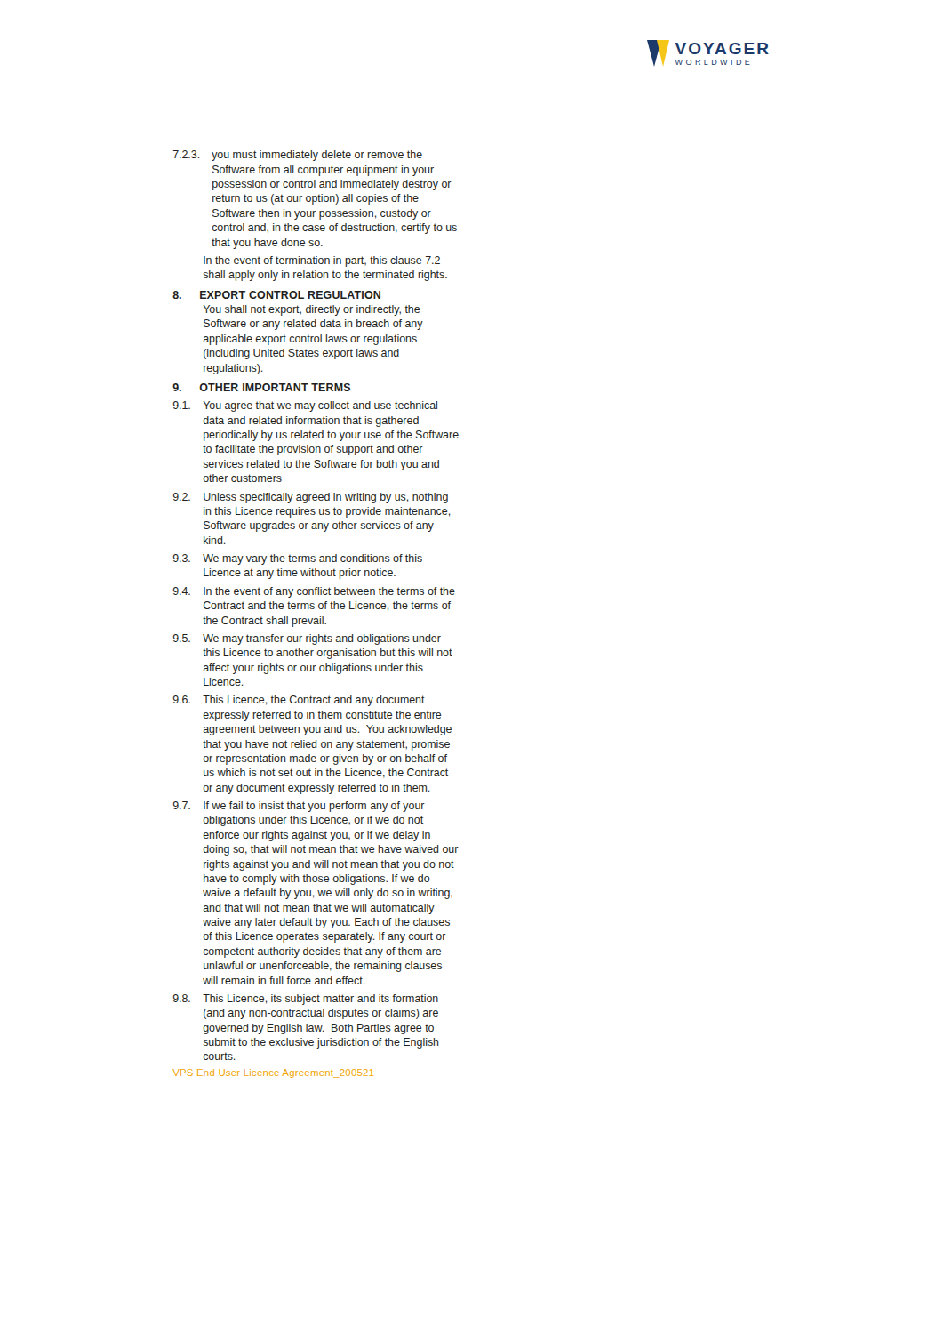VOYAGER
WORLDWIDE
7.2.3.
you must immediately delete or remove the Software from all computer equipment in your possession or control and immediately destroy or return to us (at our option) all copies of the Software then in your possession, custody or control and, in the case of destruction, certify to us that you have done so.
In the event of termination in part, this clause 7.2 shall apply only in relation to the terminated rights.
8.
EXPORT CONTROL REGULATION
You shall not export, directly or indirectly, the Software or any related data in breach of any applicable export control laws or regulations (including United States export laws and regulations).
9.
OTHER IMPORTANT TERMS
9.1.
You agree that we may collect and use technical data and related information that is gathered periodically by us related to your use of the Software to facilitate the provision of support and other services related to the Software for both you and other customers
9.2.
Unless specifically agreed in writing by us, nothing in this Licence requires us to provide maintenance, Software upgrades or any other services of any kind.
9.3.
We may vary the terms and conditions of this Licence at any time without prior notice.
9.4.
In the event of any conflict between the terms of the Contract and the terms of the Licence, the terms of the Contract shall prevail.
9.5.
We may transfer our rights and obligations under this Licence to another organisation but this will not affect your rights or our obligations under this Licence.
9.6.
This Licence, the Contract and any document expressly referred to in them constitute the entire agreement between you and us. You acknowledge that you have not relied on any statement, promise or representation made or given by or on behalf of us which is not set out in the Licence, the Contract or any document expressly referred to in them.
9.7.
If we fail to insist that you perform any of your obligations under this Licence, or if we do not enforce our rights against you, or if we delay in doing so, that will not mean that we have waived our rights against you and will not mean that you do not have to comply with those obligations. If we do waive a default by you, we will only do so in writing, and that will not mean that we will automatically waive any later default by you. Each of the clauses of this Licence operates separately. If any court or competent authority decides that any of them are unlawful or unenforceable, the remaining clauses will remain in full force and effect.
9.8.
This Licence, its subject matter and its formation (and any non-contractual disputes or claims) are governed by English law. Both Parties agree to submit to the exclusive jurisdiction of the English courts.
VPS End User Licence Agreement_200521